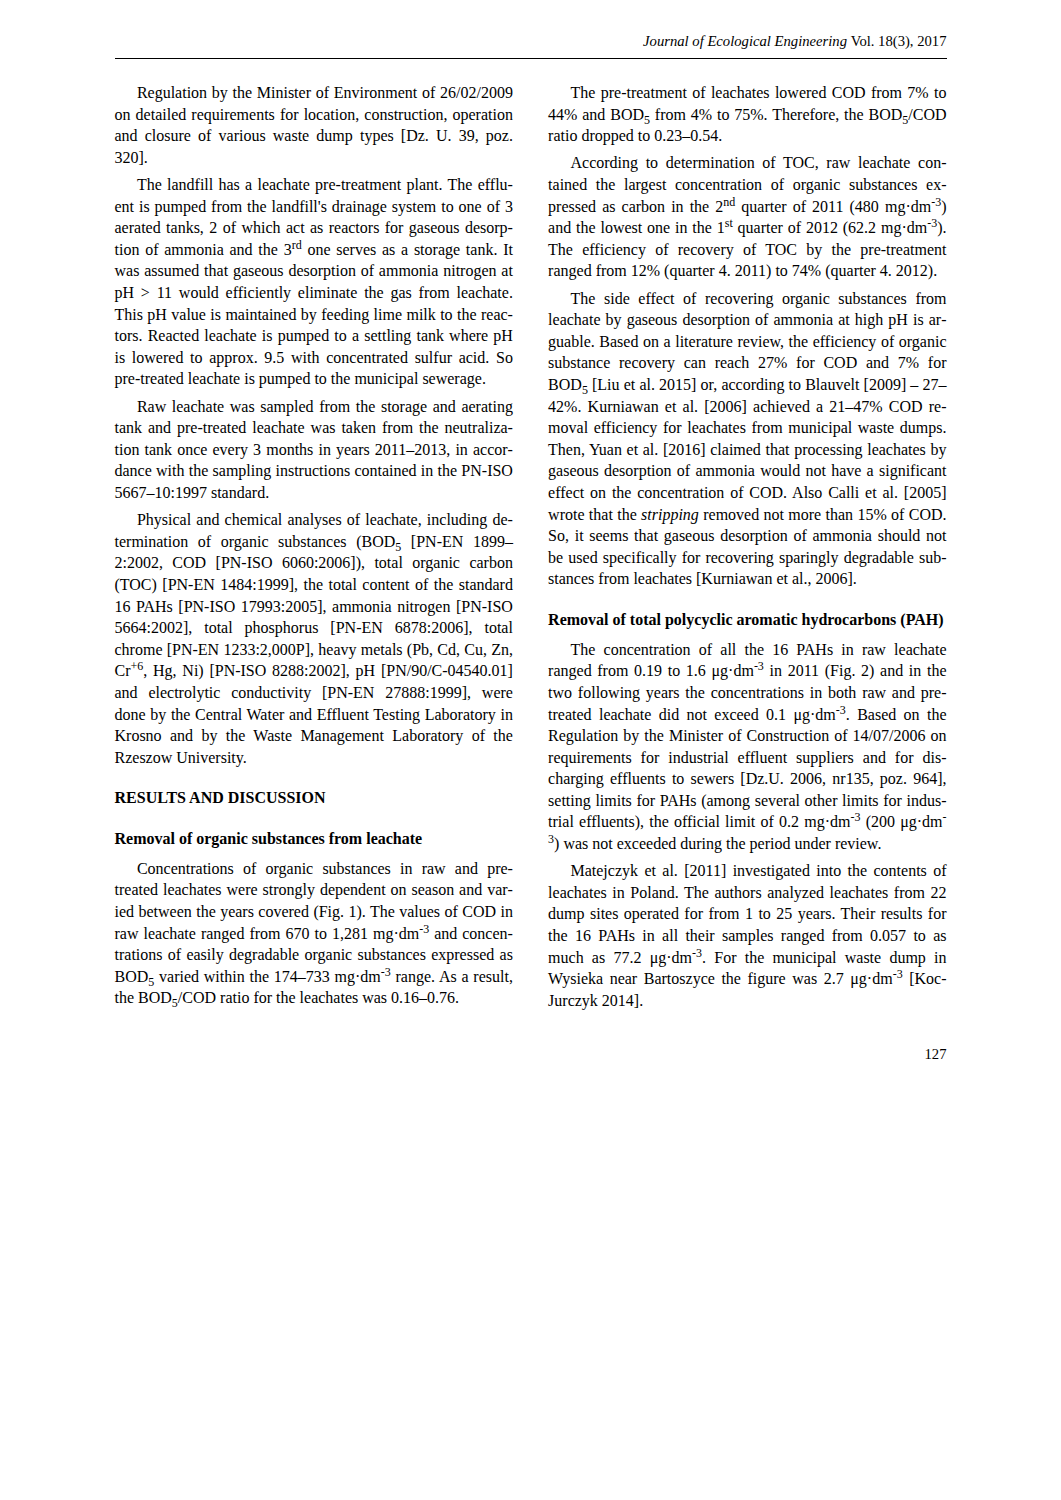Journal of Ecological Engineering Vol. 18(3), 2017
Regulation by the Minister of Environment of 26/02/2009 on detailed requirements for location, construction, operation and closure of various waste dump types [Dz. U. 39, poz. 320].
The landfill has a leachate pre-treatment plant. The effluent is pumped from the landfill's drainage system to one of 3 aerated tanks, 2 of which act as reactors for gaseous desorption of ammonia and the 3rd one serves as a storage tank. It was assumed that gaseous desorption of ammonia nitrogen at pH > 11 would efficiently eliminate the gas from leachate. This pH value is maintained by feeding lime milk to the reactors. Reacted leachate is pumped to a settling tank where pH is lowered to approx. 9.5 with concentrated sulfur acid. So pre-treated leachate is pumped to the municipal sewerage.
Raw leachate was sampled from the storage and aerating tank and pre-treated leachate was taken from the neutralization tank once every 3 months in years 2011–2013, in accordance with the sampling instructions contained in the PN-ISO 5667–10:1997 standard.
Physical and chemical analyses of leachate, including determination of organic substances (BOD5 [PN-EN 1899–2:2002, COD [PN-ISO 6060:2006]), total organic carbon (TOC) [PN-EN 1484:1999], the total content of the standard 16 PAHs [PN-ISO 17993:2005], ammonia nitrogen [PN-ISO 5664:2002], total phosphorus [PN-EN 6878:2006], total chrome [PN-EN 1233:2,000P], heavy metals (Pb, Cd, Cu, Zn, Cr+6, Hg, Ni) [PN-ISO 8288:2002], pH [PN/90/C-04540.01] and electrolytic conductivity [PN-EN 27888:1999], were done by the Central Water and Effluent Testing Laboratory in Krosno and by the Waste Management Laboratory of the Rzeszow University.
RESULTS AND DISCUSSION
Removal of organic substances from leachate
Concentrations of organic substances in raw and pre-treated leachates were strongly dependent on season and varied between the years covered (Fig. 1). The values of COD in raw leachate ranged from 670 to 1,281 mg·dm-3 and concentrations of easily degradable organic substances expressed as BOD5 varied within the 174–733 mg·dm-3 range. As a result, the BOD5/COD ratio for the leachates was 0.16–0.76.
The pre-treatment of leachates lowered COD from 7% to 44% and BOD5 from 4% to 75%. Therefore, the BOD5/COD ratio dropped to 0.23–0.54.
According to determination of TOC, raw leachate contained the largest concentration of organic substances expressed as carbon in the 2nd quarter of 2011 (480 mg·dm-3) and the lowest one in the 1st quarter of 2012 (62.2 mg·dm-3). The efficiency of recovery of TOC by the pre-treatment ranged from 12% (quarter 4. 2011) to 74% (quarter 4. 2012).
The side effect of recovering organic substances from leachate by gaseous desorption of ammonia at high pH is arguable. Based on a literature review, the efficiency of organic substance recovery can reach 27% for COD and 7% for BOD5 [Liu et al. 2015] or, according to Blauvelt [2009] – 27–42%. Kurniawan et al. [2006] achieved a 21–47% COD removal efficiency for leachates from municipal waste dumps. Then, Yuan et al. [2016] claimed that processing leachates by gaseous desorption of ammonia would not have a significant effect on the concentration of COD. Also Calli et al. [2005] wrote that the stripping removed not more than 15% of COD. So, it seems that gaseous desorption of ammonia should not be used specifically for recovering sparingly degradable substances from leachates [Kurniawan et al., 2006].
Removal of total polycyclic aromatic hydrocarbons (PAH)
The concentration of all the 16 PAHs in raw leachate ranged from 0.19 to 1.6 μg·dm-3 in 2011 (Fig. 2) and in the two following years the concentrations in both raw and pre-treated leachate did not exceed 0.1 μg·dm-3. Based on the Regulation by the Minister of Construction of 14/07/2006 on requirements for industrial effluent suppliers and for discharging effluents to sewers [Dz.U. 2006, nr135, poz. 964], setting limits for PAHs (among several other limits for industrial effluents), the official limit of 0.2 mg·dm-3 (200 μg·dm-3) was not exceeded during the period under review.
Matejczyk et al. [2011] investigated into the contents of leachates in Poland. The authors analyzed leachates from 22 dump sites operated for from 1 to 25 years. Their results for the 16 PAHs in all their samples ranged from 0.057 to as much as 77.2 μg·dm-3. For the municipal waste dump in Wysieka near Bartoszyce the figure was 2.7 μg·dm-3 [Koc-Jurczyk 2014].
127